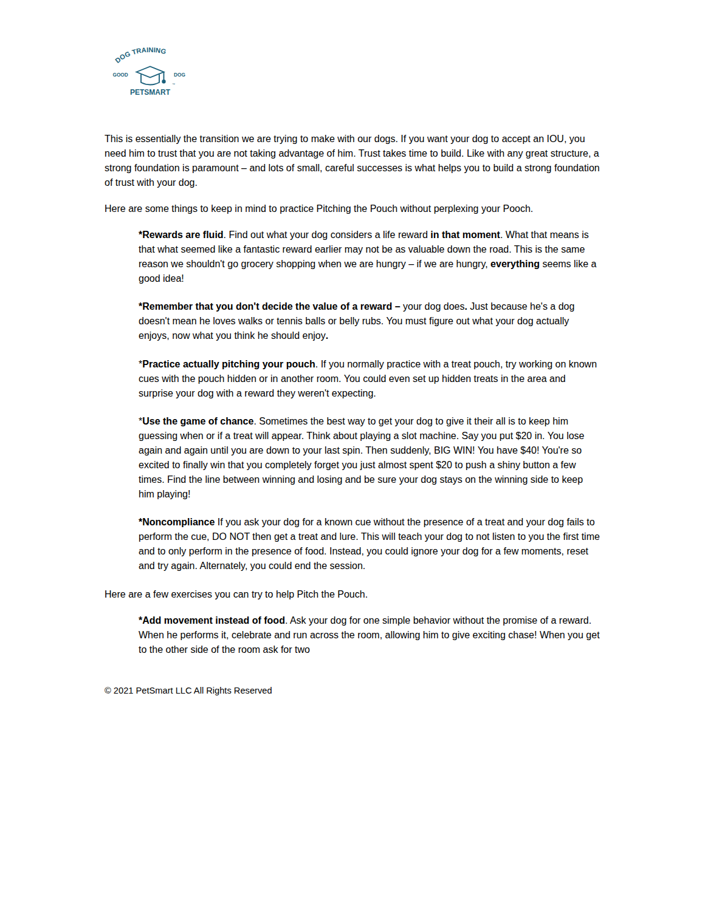DOG TRAINING GOOD DOG PETSMART ™
This is essentially the transition we are trying to make with our dogs. If you want your dog to accept an IOU, you need him to trust that you are not taking advantage of him. Trust takes time to build. Like with any great structure, a strong foundation is paramount – and lots of small, careful successes is what helps you to build a strong foundation of trust with your dog.
Here are some things to keep in mind to practice Pitching the Pouch without perplexing your Pooch.
*Rewards are fluid. Find out what your dog considers a life reward in that moment. What that means is that what seemed like a fantastic reward earlier may not be as valuable down the road. This is the same reason we shouldn't go grocery shopping when we are hungry – if we are hungry, everything seems like a good idea!
*Remember that you don't decide the value of a reward – your dog does. Just because he's a dog doesn't mean he loves walks or tennis balls or belly rubs. You must figure out what your dog actually enjoys, now what you think he should enjoy.
*Practice actually pitching your pouch. If you normally practice with a treat pouch, try working on known cues with the pouch hidden or in another room. You could even set up hidden treats in the area and surprise your dog with a reward they weren't expecting.
*Use the game of chance. Sometimes the best way to get your dog to give it their all is to keep him guessing when or if a treat will appear. Think about playing a slot machine. Say you put $20 in. You lose again and again until you are down to your last spin. Then suddenly, BIG WIN! You have $40! You're so excited to finally win that you completely forget you just almost spent $20 to push a shiny button a few times. Find the line between winning and losing and be sure your dog stays on the winning side to keep him playing!
*Noncompliance If you ask your dog for a known cue without the presence of a treat and your dog fails to perform the cue, DO NOT then get a treat and lure. This will teach your dog to not listen to you the first time and to only perform in the presence of food. Instead, you could ignore your dog for a few moments, reset and try again. Alternately, you could end the session.
Here are a few exercises you can try to help Pitch the Pouch.
*Add movement instead of food. Ask your dog for one simple behavior without the promise of a reward. When he performs it, celebrate and run across the room, allowing him to give exciting chase! When you get to the other side of the room ask for two
© 2021 PetSmart LLC All Rights Reserved